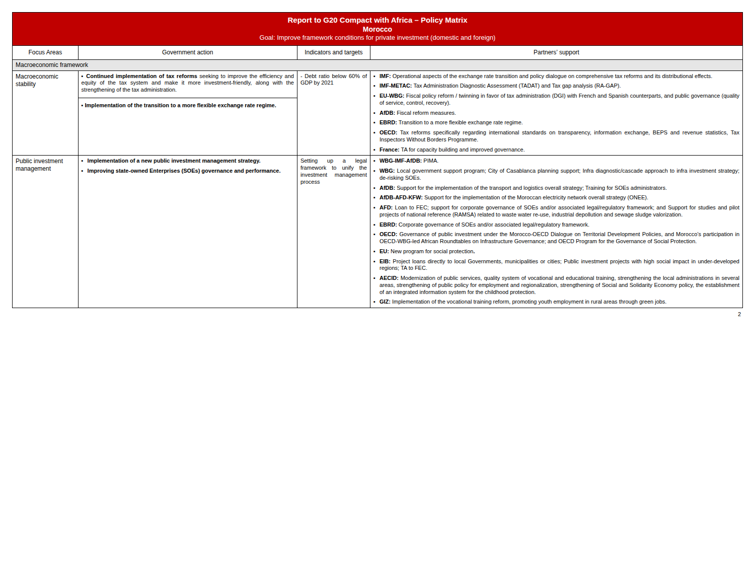| Report to G20 Compact with Africa – Policy Matrix Morocco Goal: Improve framework conditions for private investment (domestic and foreign) |
| Focus Areas | Government action | Indicators and targets | Partners’ support |
| Macroeconomic framework |
| Macroeconomic stability | ▪ Continued implementation of tax reforms seeking to improve the efficiency and equity of the tax system and make it more investment-friendly, along with the strengthening of the tax administration. ▪ Implementation of the transition to a more flexible exchange rate regime. | - Debt ratio below 60% of GDP by 2021 | IMF: Operational aspects of the exchange rate transition and policy dialogue on comprehensive tax reforms and its distributional effects. IMF-METAC: Tax Administration Diagnostic Assessment (TADAT) and Tax gap analysis (RA-GAP). EU-WBG: Fiscal policy reform / twinning in favor of tax administration (DGI) with French and Spanish counterparts, and public governance (quality of service, control, recovery). AfDB: Fiscal reform measures. EBRD: Transition to a more flexible exchange rate regime. OECD: Tax reforms specifically regarding international standards on transparency, information exchange, BEPS and revenue statistics, Tax Inspectors Without Borders Programme. France: TA for capacity building and improved governance. |
| Public investment management | Implementation of a new public investment management strategy. Improving state-owned Enterprises (SOEs) governance and performance. | Setting up a legal framework to unify the investment management process | WBG-IMF-AfDB: PIMA. WBG: Local government support program; City of Casablanca planning support; Infra diagnostic/cascade approach to infra investment strategy; de-risking SOEs. AfDB: Support for the implementation of the transport and logistics overall strategy; Training for SOEs administrators. AfDB-AFD-KFW: Support for the implementation of the Moroccan electricity network overall strategy (ONEE). AFD: Loan to FEC; support for corporate governance of SOEs and/or associated legal/regulatory framework; and Support for studies and pilot projects of national reference (RAMSA) related to waste water re-use, industrial depollution and sewage sludge valorization. EBRD: Corporate governance of SOEs and/or associated legal/regulatory framework. OECD: Governance of public investment under the Morocco-OECD Dialogue on Territorial Development Policies, and Morocco’s participation in OECD-WBG-led African Roundtables on Infrastructure Governance; and OECD Program for the Governance of Social Protection. EU: New program for social protection . EIB: Project loans directly to local Governments, municipalities or cities; Public investment projects with high social impact in under-developed regions; TA to FEC. AECID: Modernization of public services, quality system of vocational and educational training, strengthening the local administrations in several areas, strengthening of public policy for employment and regionalization, strengthening of Social and Solidarity Economy policy, the establishment of an integrated information system for the childhood protection. GIZ: Implementation of the vocational training reform, promoting youth employment in rural areas through green jobs. |
2